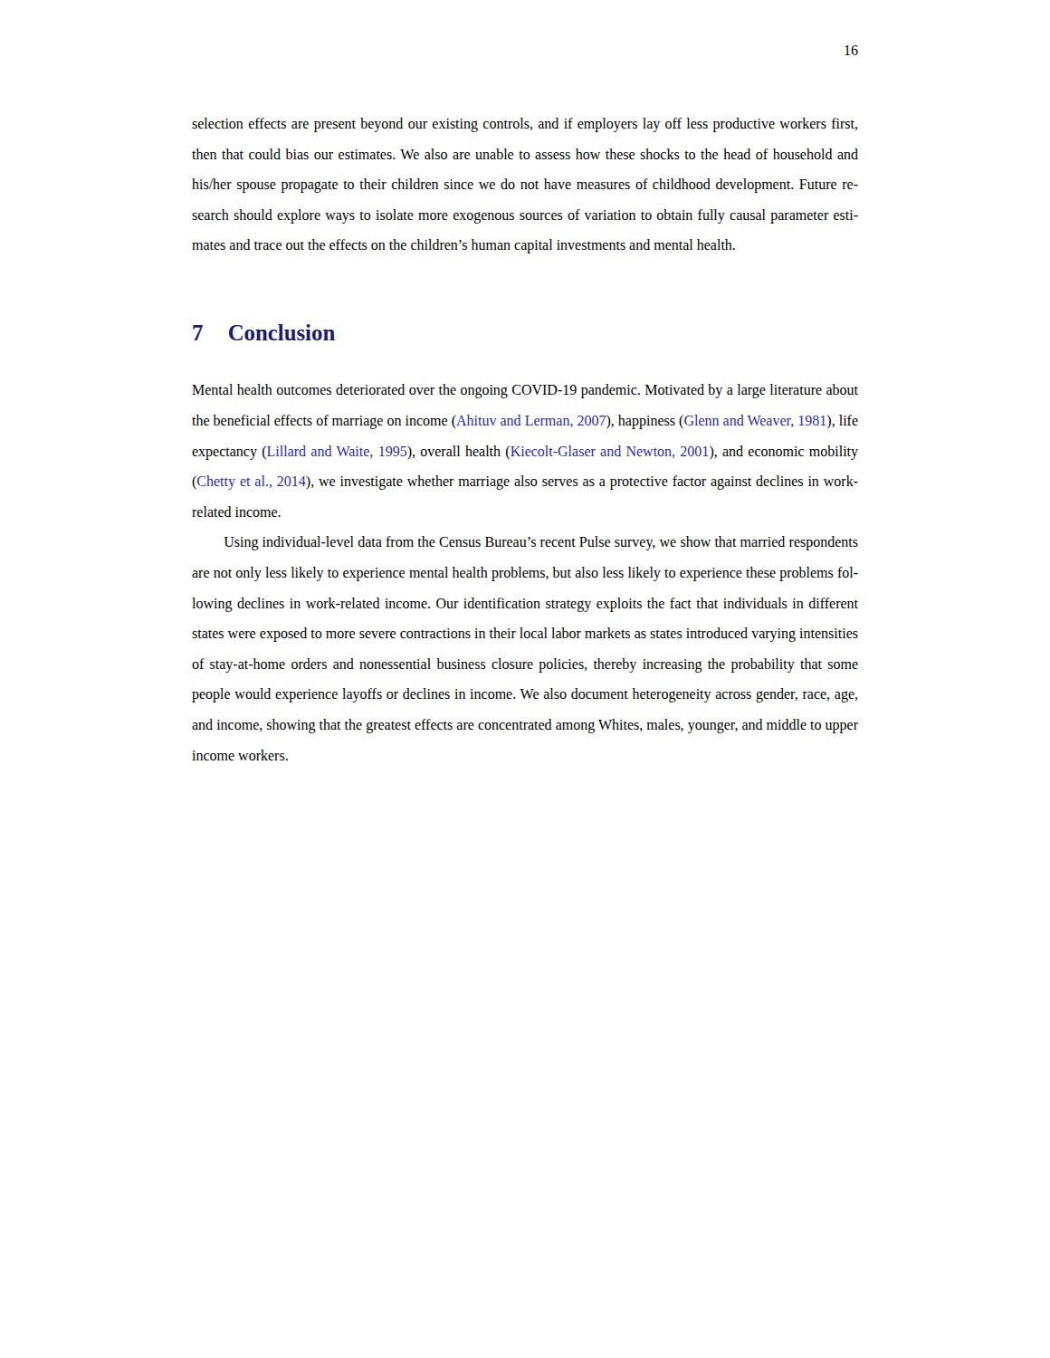16
selection effects are present beyond our existing controls, and if employers lay off less productive workers first, then that could bias our estimates. We also are unable to assess how these shocks to the head of household and his/her spouse propagate to their children since we do not have measures of childhood development. Future research should explore ways to isolate more exogenous sources of variation to obtain fully causal parameter estimates and trace out the effects on the children’s human capital investments and mental health.
7 Conclusion
Mental health outcomes deteriorated over the ongoing COVID-19 pandemic. Motivated by a large literature about the beneficial effects of marriage on income (Ahituv and Lerman, 2007), happiness (Glenn and Weaver, 1981), life expectancy (Lillard and Waite, 1995), overall health (Kiecolt-Glaser and Newton, 2001), and economic mobility (Chetty et al., 2014), we investigate whether marriage also serves as a protective factor against declines in work-related income.
Using individual-level data from the Census Bureau’s recent Pulse survey, we show that married respondents are not only less likely to experience mental health problems, but also less likely to experience these problems following declines in work-related income. Our identification strategy exploits the fact that individuals in different states were exposed to more severe contractions in their local labor markets as states introduced varying intensities of stay-at-home orders and nonessential business closure policies, thereby increasing the probability that some people would experience layoffs or declines in income. We also document heterogeneity across gender, race, age, and income, showing that the greatest effects are concentrated among Whites, males, younger, and middle to upper income workers.